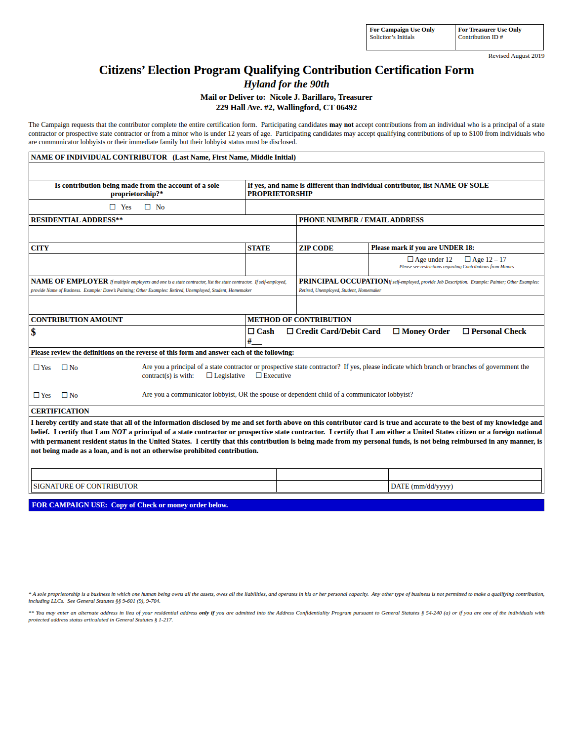| | / For Campaign Use Only Solicitor’s Initials / For Treasurer Use Only Contribution ID # / |
Revised August 2019
Citizens’ Election Program Qualifying Contribution Certification Form
Hyland for the 90th
Mail or Deliver to: Nicole J. Barillaro, Treasurer
229 Hall Ave. #2, Wallingford, CT 06492
The Campaign requests that the contributor complete the entire certification form. Participating candidates may not accept contributions from an individual who is a principal of a state contractor or prospective state contractor or from a minor who is under 12 years of age. Participating candidates may accept qualifying contributions of up to $100 from individuals who are communicator lobbyists or their immediate family but their lobbyist status must be disclosed.
| NAME OF INDIVIDUAL CONTRIBUTOR (Last Name, First Name, Middle Initial) |
| Is contribution being made from the account of a sole proprietorship?* | If yes, and name is different than individual contributor, list NAME OF SOLE PROPRIETORSHIP |
| ☐ Yes ☐ No | |
| RESIDENTIAL ADDRESS** | PHONE NUMBER / EMAIL ADDRESS |
| CITY | STATE | ZIP CODE | Please mark if you are UNDER 18: |
| | | | ☐ Age under 12 ☐ Age 12 – 17 Please see restrictions regarding Contributions from Minors |
| NAME OF EMPLOYER If multiple employers and one is a state contractor, list the state contractor. If self-employed, provide Name of Business. Example: Dave’s Painting; Other Examples: Retired, Unemployed, Student, Homemaker | PRINCIPAL OCCUPATION If self-employed, provide Job Description. Example: Painter; Other Examples: Retired, Unemployed, Student, Homemaker |
| CONTRIBUTION AMOUNT | METHOD OF CONTRIBUTION |
| $ | ☐ Cash ☐ Credit Card/Debit Card ☐ Money Order ☐ Personal Check # |
| Please review the definitions on the reverse of this form and answer each of the following: |
| / ☐ Yes ☐ No / Are you a principal of a state contractor or prospective state contractor? If yes, please indicate which branch or branches of government the contract(s) is with: ☐ Legislative ☐ Executive / / ☐ Yes ☐ No / Are you a communicator lobbyist, OR the spouse or dependent child of a communicator lobbyist? / |
| CERTIFICATION |
| I hereby certify and state that all of the information disclosed by me and set forth above on this contributor card is true and accurate to the best of my knowledge and belief. I certify that I am NOT a principal of a state contractor or prospective state contractor. I certify that I am either a United States citizen or a foreign national with permanent resident status in the United States. I certify that this contribution is being made from my personal funds, is not being reimbursed in any manner, is not being made as a loan, and is not an otherwise prohibited contribution. / SIGNATURE OF CONTRIBUTOR / / DATE (mm/dd/yyyy) / |
FOR CAMPAIGN USE: Copy of Check or money order below.
* A sole proprietorship is a business in which one human being owns all the assets, owes all the liabilities, and operates in his or her personal capacity. Any other type of business is not permitted to make a qualifying contribution, including LLCs. See General Statutes §§ 9-601 (9), 9-704.
** You may enter an alternate address in lieu of your residential address only if you are admitted into the Address Confidentiality Program pursuant to General Statutes § 54-240 (a) or if you are one of the individuals with protected address status articulated in General Statutes § 1-217.